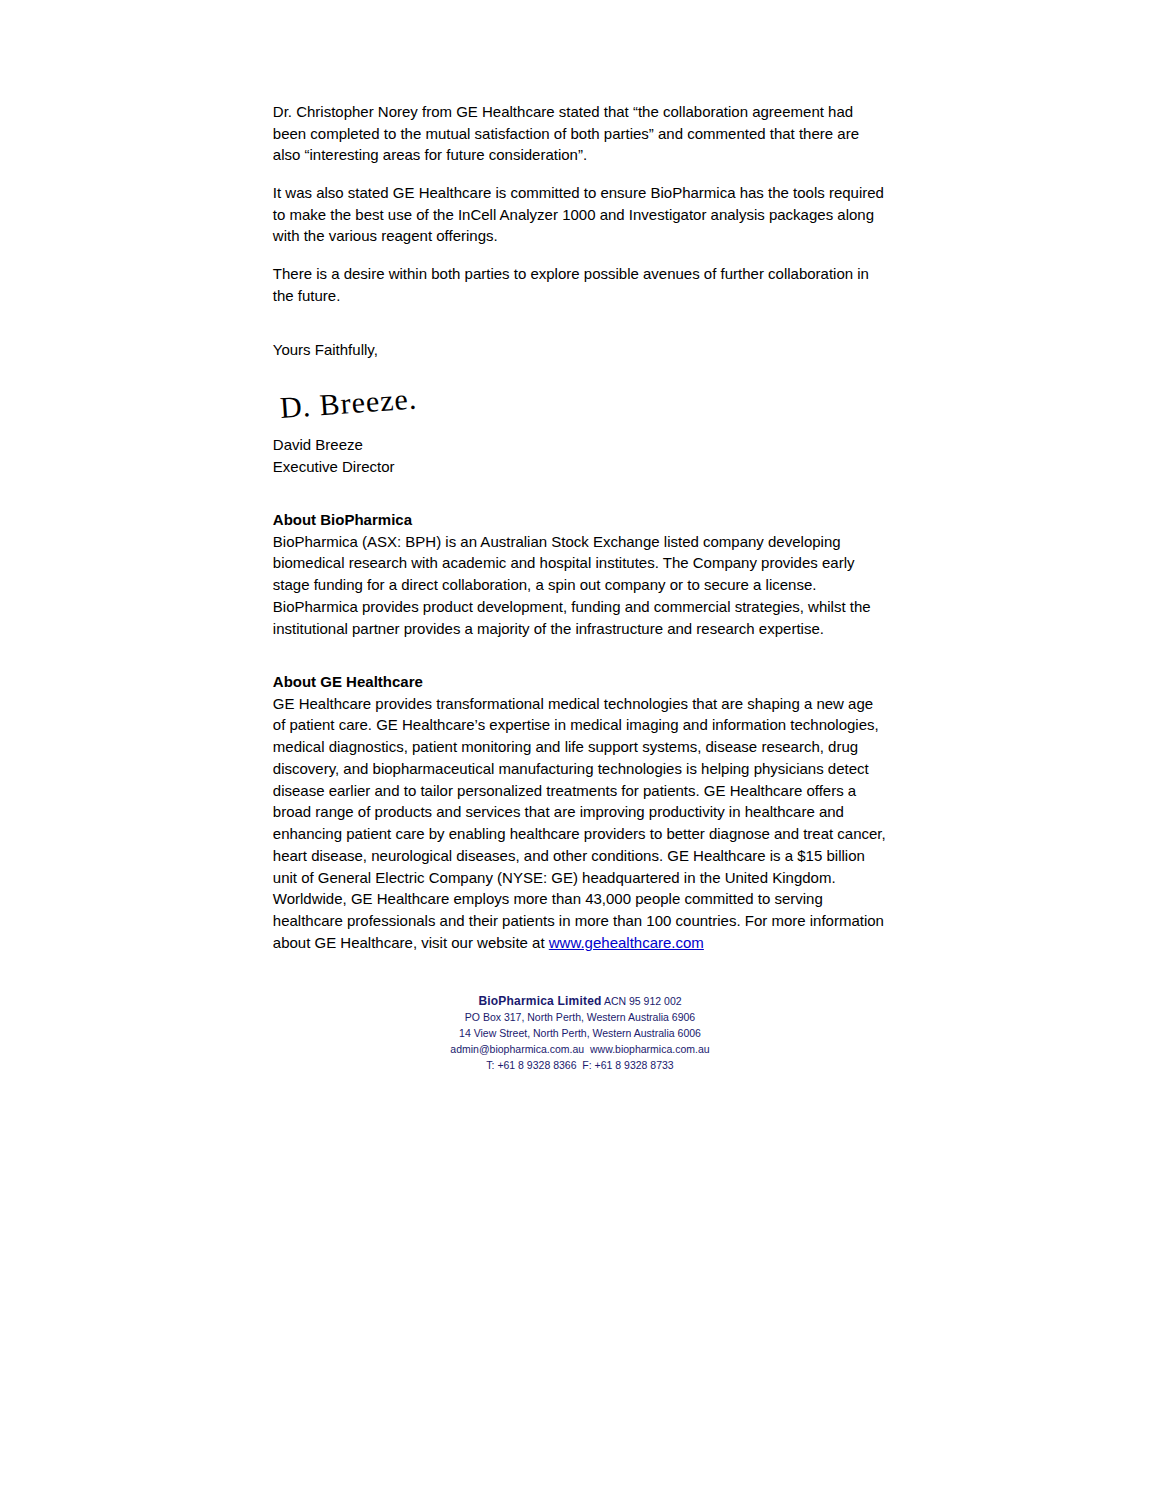Dr. Christopher Norey from GE Healthcare stated that “the collaboration agreement had been completed to the mutual satisfaction of both parties” and commented that there are also “interesting areas for future consideration”.
It was also stated GE Healthcare is committed to ensure BioPharmica has the tools required to make the best use of the InCell Analyzer 1000 and Investigator analysis packages along with the various reagent offerings.
There is a desire within both parties to explore possible avenues of further collaboration in the future.
Yours Faithfully,
D. Breeze.
David Breeze
Executive Director
About BioPharmica
BioPharmica (ASX: BPH) is an Australian Stock Exchange listed company developing biomedical research with academic and hospital institutes. The Company provides early stage funding for a direct collaboration, a spin out company or to secure a license. BioPharmica provides product development, funding and commercial strategies, whilst the institutional partner provides a majority of the infrastructure and research expertise.
About GE Healthcare
GE Healthcare provides transformational medical technologies that are shaping a new age of patient care. GE Healthcare’s expertise in medical imaging and information technologies, medical diagnostics, patient monitoring and life support systems, disease research, drug discovery, and biopharmaceutical manufacturing technologies is helping physicians detect disease earlier and to tailor personalized treatments for patients. GE Healthcare offers a broad range of products and services that are improving productivity in healthcare and enhancing patient care by enabling healthcare providers to better diagnose and treat cancer, heart disease, neurological diseases, and other conditions. GE Healthcare is a $15 billion unit of General Electric Company (NYSE: GE) headquartered in the United Kingdom. Worldwide, GE Healthcare employs more than 43,000 people committed to serving healthcare professionals and their patients in more than 100 countries. For more information about GE Healthcare, visit our website at www.gehealthcare.com
BioPharmica Limited ACN 95 912 002
PO Box 317, North Perth, Western Australia 6906
14 View Street, North Perth, Western Australia 6006
admin@biopharmica.com.au www.biopharmica.com.au
T: +61 8 9328 8366 F: +61 8 9328 8733